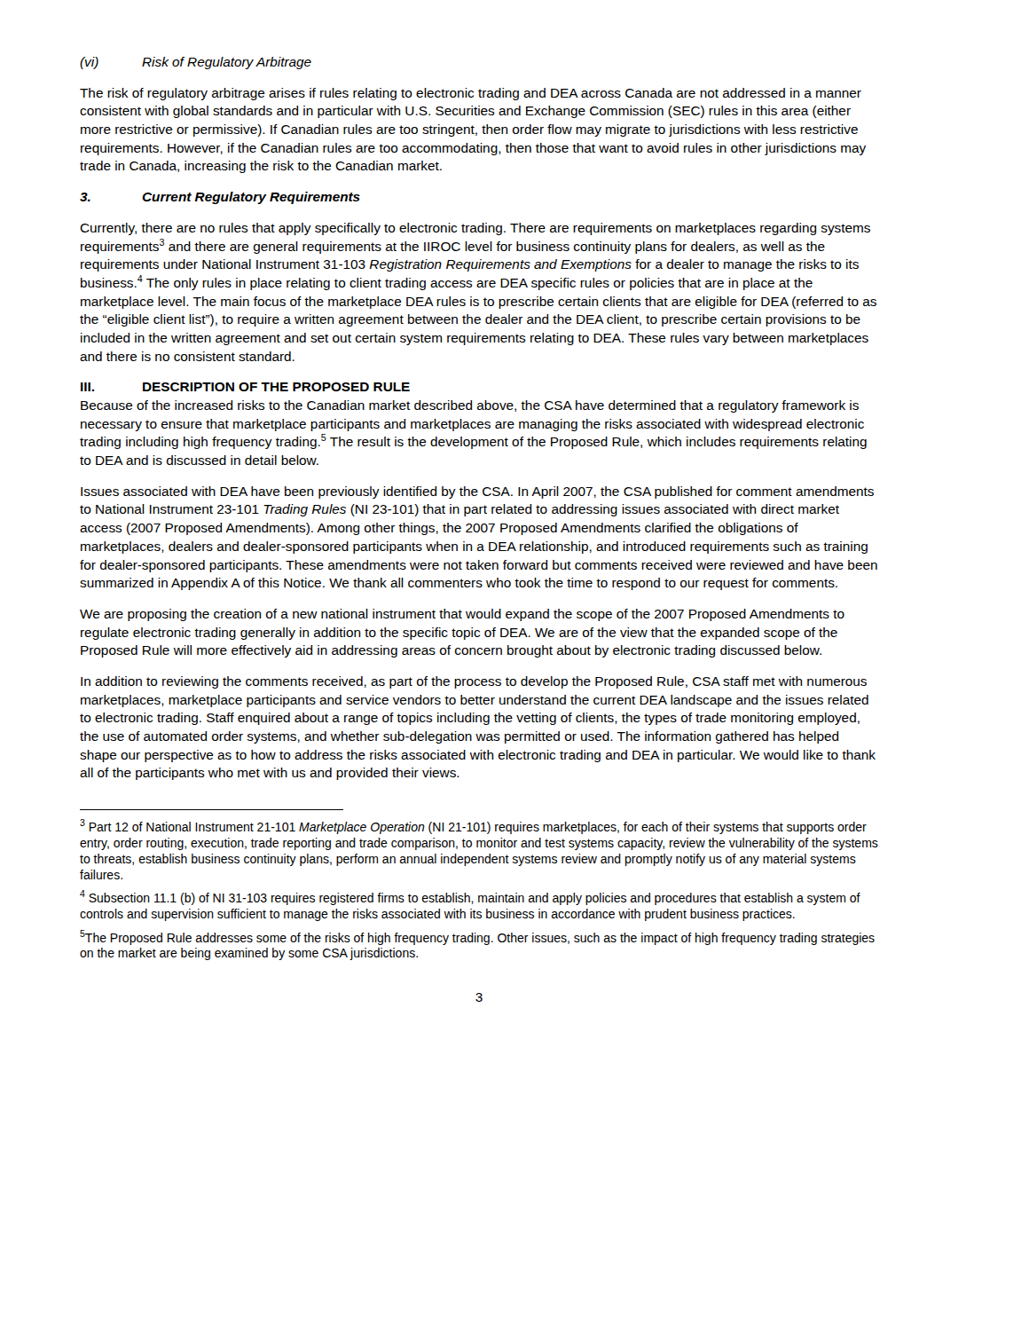(vi) Risk of Regulatory Arbitrage
The risk of regulatory arbitrage arises if rules relating to electronic trading and DEA across Canada are not addressed in a manner consistent with global standards and in particular with U.S. Securities and Exchange Commission (SEC) rules in this area (either more restrictive or permissive). If Canadian rules are too stringent, then order flow may migrate to jurisdictions with less restrictive requirements. However, if the Canadian rules are too accommodating, then those that want to avoid rules in other jurisdictions may trade in Canada, increasing the risk to the Canadian market.
3. Current Regulatory Requirements
Currently, there are no rules that apply specifically to electronic trading. There are requirements on marketplaces regarding systems requirements3 and there are general requirements at the IIROC level for business continuity plans for dealers, as well as the requirements under National Instrument 31-103 Registration Requirements and Exemptions for a dealer to manage the risks to its business.4 The only rules in place relating to client trading access are DEA specific rules or policies that are in place at the marketplace level. The main focus of the marketplace DEA rules is to prescribe certain clients that are eligible for DEA (referred to as the “eligible client list”), to require a written agreement between the dealer and the DEA client, to prescribe certain provisions to be included in the written agreement and set out certain system requirements relating to DEA. These rules vary between marketplaces and there is no consistent standard.
III. DESCRIPTION OF THE PROPOSED RULE
Because of the increased risks to the Canadian market described above, the CSA have determined that a regulatory framework is necessary to ensure that marketplace participants and marketplaces are managing the risks associated with widespread electronic trading including high frequency trading.5 The result is the development of the Proposed Rule, which includes requirements relating to DEA and is discussed in detail below.
Issues associated with DEA have been previously identified by the CSA. In April 2007, the CSA published for comment amendments to National Instrument 23-101 Trading Rules (NI 23-101) that in part related to addressing issues associated with direct market access (2007 Proposed Amendments). Among other things, the 2007 Proposed Amendments clarified the obligations of marketplaces, dealers and dealer-sponsored participants when in a DEA relationship, and introduced requirements such as training for dealer-sponsored participants. These amendments were not taken forward but comments received were reviewed and have been summarized in Appendix A of this Notice. We thank all commenters who took the time to respond to our request for comments.
We are proposing the creation of a new national instrument that would expand the scope of the 2007 Proposed Amendments to regulate electronic trading generally in addition to the specific topic of DEA. We are of the view that the expanded scope of the Proposed Rule will more effectively aid in addressing areas of concern brought about by electronic trading discussed below.
In addition to reviewing the comments received, as part of the process to develop the Proposed Rule, CSA staff met with numerous marketplaces, marketplace participants and service vendors to better understand the current DEA landscape and the issues related to electronic trading. Staff enquired about a range of topics including the vetting of clients, the types of trade monitoring employed, the use of automated order systems, and whether sub-delegation was permitted or used. The information gathered has helped shape our perspective as to how to address the risks associated with electronic trading and DEA in particular. We would like to thank all of the participants who met with us and provided their views.
3 Part 12 of National Instrument 21-101 Marketplace Operation (NI 21-101) requires marketplaces, for each of their systems that supports order entry, order routing, execution, trade reporting and trade comparison, to monitor and test systems capacity, review the vulnerability of the systems to threats, establish business continuity plans, perform an annual independent systems review and promptly notify us of any material systems failures.
4 Subsection 11.1 (b) of NI 31-103 requires registered firms to establish, maintain and apply policies and procedures that establish a system of controls and supervision sufficient to manage the risks associated with its business in accordance with prudent business practices.
5 The Proposed Rule addresses some of the risks of high frequency trading. Other issues, such as the impact of high frequency trading strategies on the market are being examined by some CSA jurisdictions.
3